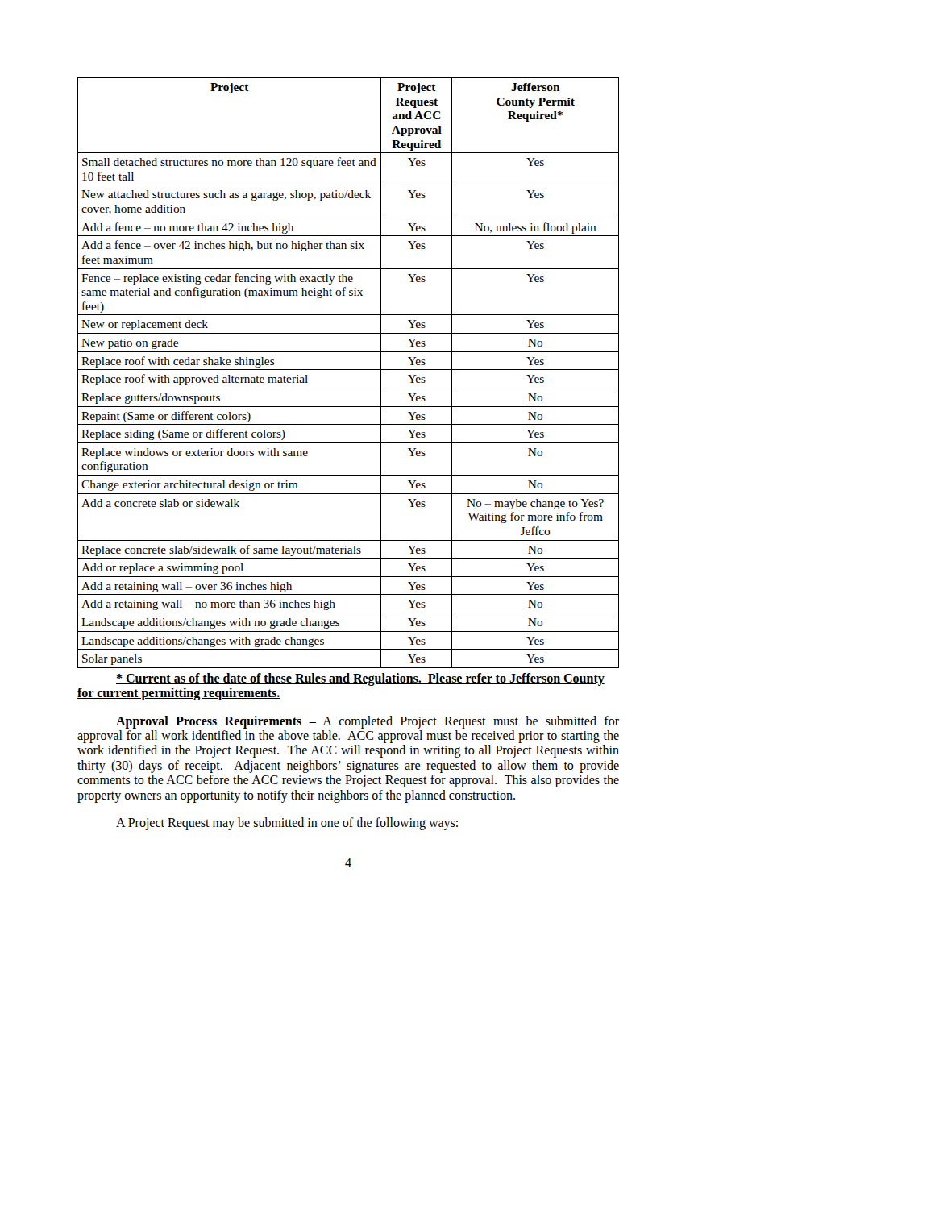| Project | Project Request and ACC Approval Required | Jefferson County Permit Required* |
| --- | --- | --- |
| Small detached structures no more than 120 square feet and 10 feet tall | Yes | Yes |
| New attached structures such as a garage, shop, patio/deck cover, home addition | Yes | Yes |
| Add a fence – no more than 42 inches high | Yes | No, unless in flood plain |
| Add a fence – over 42 inches high, but no higher than six feet maximum | Yes | Yes |
| Fence – replace existing cedar fencing with exactly the same material and configuration (maximum height of six feet) | Yes | Yes |
| New or replacement deck | Yes | Yes |
| New patio on grade | Yes | No |
| Replace roof with cedar shake shingles | Yes | Yes |
| Replace roof with approved alternate material | Yes | Yes |
| Replace gutters/downspouts | Yes | No |
| Repaint (Same or different colors) | Yes | No |
| Replace siding (Same or different colors) | Yes | Yes |
| Replace windows or exterior doors with same configuration | Yes | No |
| Change exterior architectural design or trim | Yes | No |
| Add a concrete slab or sidewalk | Yes | No – maybe change to Yes? Waiting for more info from Jeffco |
| Replace concrete slab/sidewalk of same layout/materials | Yes | No |
| Add or replace a swimming pool | Yes | Yes |
| Add a retaining wall – over 36 inches high | Yes | Yes |
| Add a retaining wall – no more than 36 inches high | Yes | No |
| Landscape additions/changes with no grade changes | Yes | No |
| Landscape additions/changes with grade changes | Yes | Yes |
| Solar panels | Yes | Yes |
* Current as of the date of these Rules and Regulations. Please refer to Jefferson County for current permitting requirements.
Approval Process Requirements – A completed Project Request must be submitted for approval for all work identified in the above table. ACC approval must be received prior to starting the work identified in the Project Request. The ACC will respond in writing to all Project Requests within thirty (30) days of receipt. Adjacent neighbors’ signatures are requested to allow them to provide comments to the ACC before the ACC reviews the Project Request for approval. This also provides the property owners an opportunity to notify their neighbors of the planned construction.
A Project Request may be submitted in one of the following ways:
4